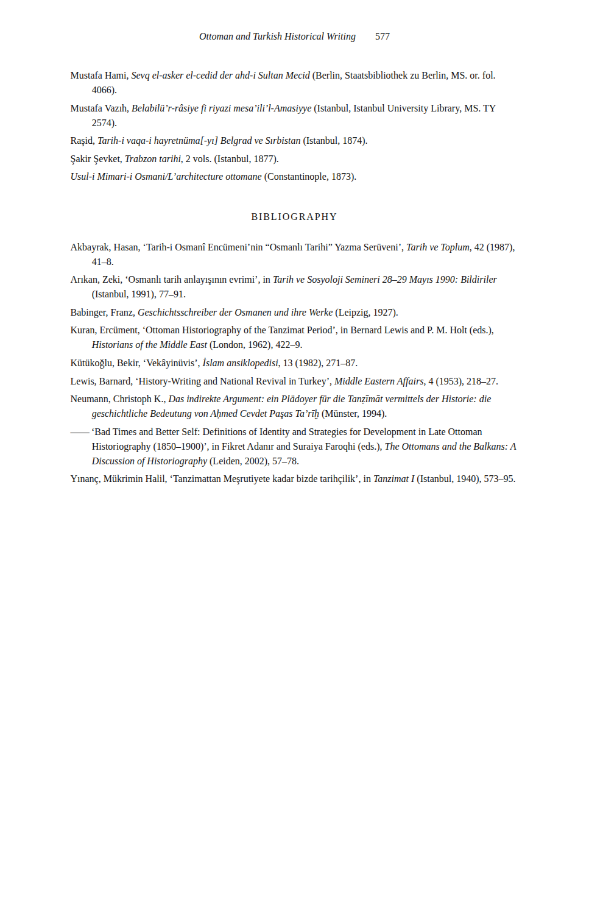Ottoman and Turkish Historical Writing 577
Mustafa Hami, Sevq el-asker el-cedid der ahd-i Sultan Mecid (Berlin, Staatsbibliothek zu Berlin, MS. or. fol. 4066).
Mustafa Vazıh, Belabilü’r-râsiye fi riyazi mesa’ili’l-Amasiyye (Istanbul, Istanbul University Library, MS. TY 2574).
Raşid, Tarih-i vaqa-i hayretnüma[-yı] Belgrad ve Sırbistan (Istanbul, 1874).
Şakir Şevket, Trabzon tarihi, 2 vols. (Istanbul, 1877).
Usul-i Mimari-i Osmani/L’architecture ottomane (Constantinople, 1873).
BIBLIOGRAPHY
Akbayrak, Hasan, ‘Tarih-i Osmanî Encümeni’nin “Osmanlı Tarihi” Yazma Serüveni’, Tarih ve Toplum, 42 (1987), 41–8.
Arıkan, Zeki, ‘Osmanlı tarih anlayışının evrimi’, in Tarih ve Sosyoloji Semineri 28–29 Mayıs 1990: Bildiriler (Istanbul, 1991), 77–91.
Babinger, Franz, Geschichtsschreiber der Osmanen und ihre Werke (Leipzig, 1927).
Kuran, Ercüment, ‘Ottoman Historiography of the Tanzimat Period’, in Bernard Lewis and P. M. Holt (eds.), Historians of the Middle East (London, 1962), 422–9.
Kütükoğlu, Bekir, ‘Vekâyinüvis’, İslam ansiklopedisi, 13 (1982), 271–87.
Lewis, Barnard, ‘History-Writing and National Revival in Turkey’, Middle Eastern Affairs, 4 (1953), 218–27.
Neumann, Christoph K., Das indirekte Argument: ein Plädoyer für die Tanẓīmāt vermittels der Historie: die geschichtliche Bedeutung von Aḥmed Cevdet Paşas Ta’rīḫ (Münster, 1994).
—— ‘Bad Times and Better Self: Definitions of Identity and Strategies for Development in Late Ottoman Historiography (1850–1900)’, in Fikret Adanır and Suraiya Faroqhi (eds.), The Ottomans and the Balkans: A Discussion of Historiography (Leiden, 2002), 57–78.
Yınanç, Mükrimin Halil, ‘Tanzimattan Meşrutiyete kadar bizde tarihçilik’, in Tanzimat I (Istanbul, 1940), 573–95.